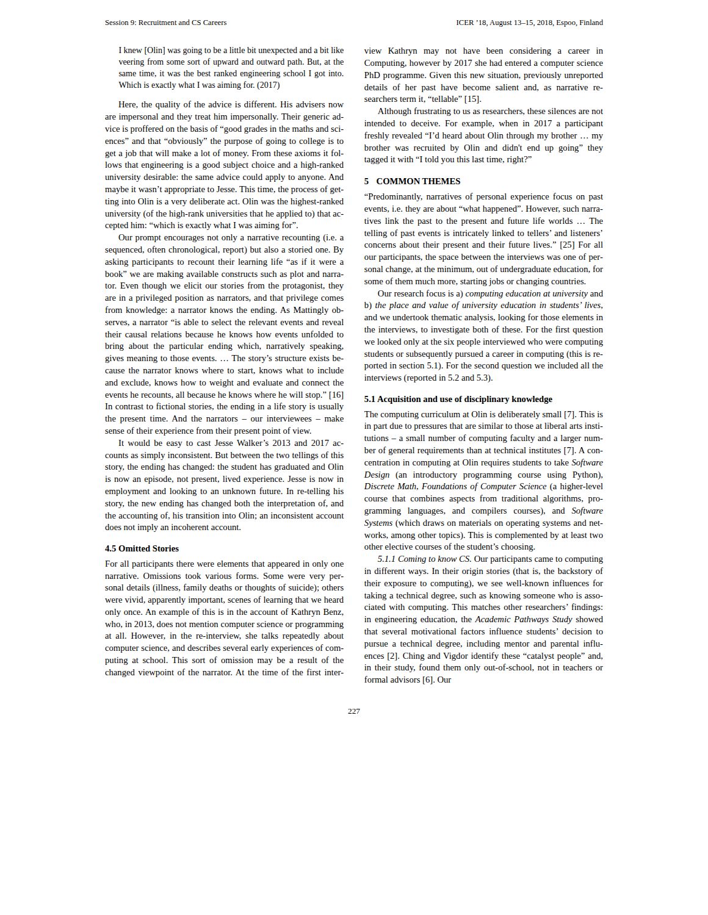Session 9: Recruitment and CS Careers
ICER ’18, August 13–15, 2018, Espoo, Finland
I knew [Olin] was going to be a little bit unexpected and a bit like veering from some sort of upward and outward path. But, at the same time, it was the best ranked engineering school I got into. Which is exactly what I was aiming for. (2017)
Here, the quality of the advice is different. His advisers now are impersonal and they treat him impersonally. Their generic advice is proffered on the basis of “good grades in the maths and sciences” and that “obviously” the purpose of going to college is to get a job that will make a lot of money. From these axioms it follows that engineering is a good subject choice and a high-ranked university desirable: the same advice could apply to anyone. And maybe it wasn’t appropriate to Jesse. This time, the process of getting into Olin is a very deliberate act. Olin was the highest-ranked university (of the high-rank universities that he applied to) that accepted him: “which is exactly what I was aiming for”.
Our prompt encourages not only a narrative recounting (i.e. a sequenced, often chronological, report) but also a storied one. By asking participants to recount their learning life “as if it were a book” we are making available constructs such as plot and narrator. Even though we elicit our stories from the protagonist, they are in a privileged position as narrators, and that privilege comes from knowledge: a narrator knows the ending. As Mattingly observes, a narrator “is able to select the relevant events and reveal their causal relations because he knows how events unfolded to bring about the particular ending which, narratively speaking, gives meaning to those events. … The story’s structure exists because the narrator knows where to start, knows what to include and exclude, knows how to weight and evaluate and connect the events he recounts, all because he knows where he will stop.” [16] In contrast to fictional stories, the ending in a life story is usually the present time. And the narrators – our interviewees – make sense of their experience from their present point of view.
It would be easy to cast Jesse Walker’s 2013 and 2017 accounts as simply inconsistent. But between the two tellings of this story, the ending has changed: the student has graduated and Olin is now an episode, not present, lived experience. Jesse is now in employment and looking to an unknown future. In re-telling his story, the new ending has changed both the interpretation of, and the accounting of, his transition into Olin; an inconsistent account does not imply an incoherent account.
4.5 Omitted Stories
For all participants there were elements that appeared in only one narrative. Omissions took various forms. Some were very personal details (illness, family deaths or thoughts of suicide); others were vivid, apparently important, scenes of learning that we heard only once. An example of this is in the account of Kathryn Benz, who, in 2013, does not mention computer science or programming at all. However, in the re-interview, she talks repeatedly about computer science, and describes several early experiences of computing at school. This sort of omission may be a result of the changed viewpoint of the narrator. At the time of the first interview Kathryn may not have been considering a career in Computing, however by 2017 she had entered a computer science PhD programme. Given this new situation, previously unreported details of her past have become salient and, as narrative researchers term it, “tellable” [15].
Although frustrating to us as researchers, these silences are not intended to deceive. For example, when in 2017 a participant freshly revealed “I’d heard about Olin through my brother … my brother was recruited by Olin and didn't end up going” they tagged it with “I told you this last time, right?”
5 COMMON THEMES
“Predominantly, narratives of personal experience focus on past events, i.e. they are about “what happened”. However, such narratives link the past to the present and future life worlds … The telling of past events is intricately linked to tellers’ and listeners’ concerns about their present and their future lives.” [25] For all our participants, the space between the interviews was one of personal change, at the minimum, out of undergraduate education, for some of them much more, starting jobs or changing countries.
Our research focus is a) computing education at university and b) the place and value of university education in students’ lives, and we undertook thematic analysis, looking for those elements in the interviews, to investigate both of these. For the first question we looked only at the six people interviewed who were computing students or subsequently pursued a career in computing (this is reported in section 5.1). For the second question we included all the interviews (reported in 5.2 and 5.3).
5.1 Acquisition and use of disciplinary knowledge
The computing curriculum at Olin is deliberately small [7]. This is in part due to pressures that are similar to those at liberal arts institutions – a small number of computing faculty and a larger number of general requirements than at technical institutes [7]. A concentration in computing at Olin requires students to take Software Design (an introductory programming course using Python), Discrete Math, Foundations of Computer Science (a higher-level course that combines aspects from traditional algorithms, programming languages, and compilers courses), and Software Systems (which draws on materials on operating systems and networks, among other topics). This is complemented by at least two other elective courses of the student’s choosing.
5.1.1 Coming to know CS. Our participants came to computing in different ways. In their origin stories (that is, the backstory of their exposure to computing), we see well-known influences for taking a technical degree, such as knowing someone who is associated with computing. This matches other researchers’ findings: in engineering education, the Academic Pathways Study showed that several motivational factors influence students’ decision to pursue a technical degree, including mentor and parental influences [2]. Ching and Vigdor identify these “catalyst people” and, in their study, found them only out-of-school, not in teachers or formal advisors [6]. Our
227